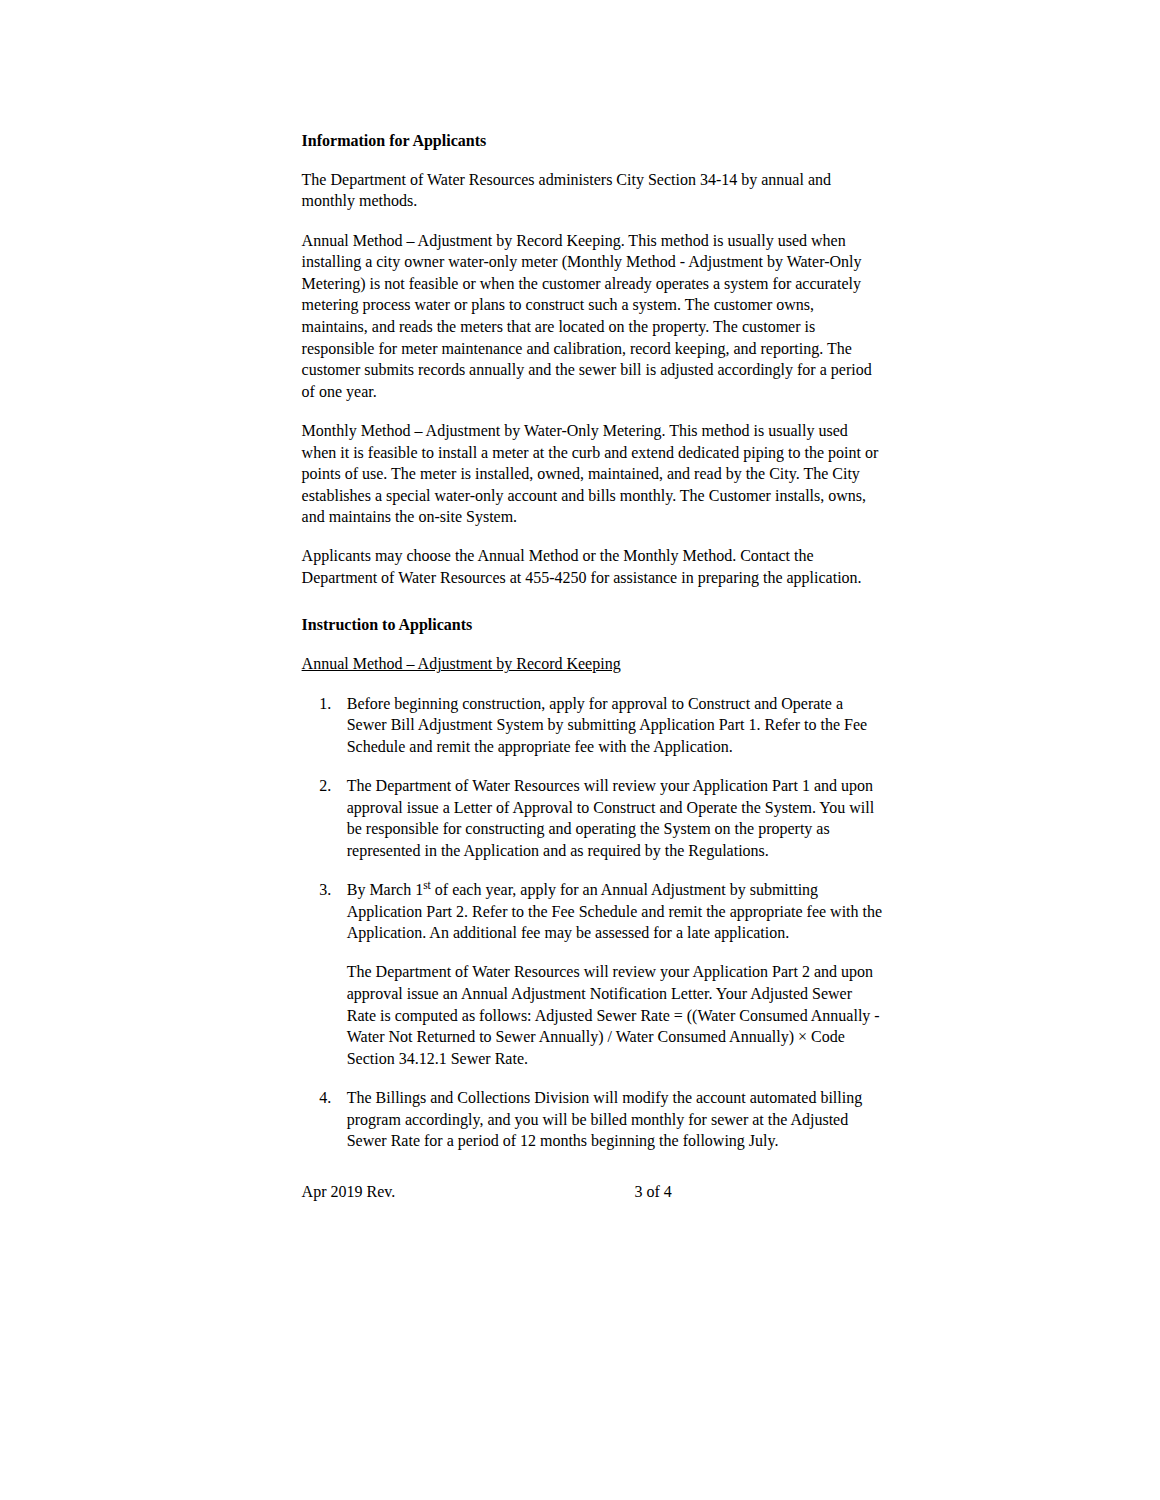Information for Applicants
The Department of Water Resources administers City Section 34-14 by annual and monthly methods.
Annual Method – Adjustment by Record Keeping. This method is usually used when installing a city owner water-only meter (Monthly Method - Adjustment by Water-Only Metering) is not feasible or when the customer already operates a system for accurately metering process water or plans to construct such a system. The customer owns, maintains, and reads the meters that are located on the property. The customer is responsible for meter maintenance and calibration, record keeping, and reporting. The customer submits records annually and the sewer bill is adjusted accordingly for a period of one year.
Monthly Method – Adjustment by Water-Only Metering. This method is usually used when it is feasible to install a meter at the curb and extend dedicated piping to the point or points of use. The meter is installed, owned, maintained, and read by the City. The City establishes a special water-only account and bills monthly. The Customer installs, owns, and maintains the on-site System.
Applicants may choose the Annual Method or the Monthly Method. Contact the Department of Water Resources at 455-4250 for assistance in preparing the application.
Instruction to Applicants
Annual Method – Adjustment by Record Keeping
Before beginning construction, apply for approval to Construct and Operate a Sewer Bill Adjustment System by submitting Application Part 1. Refer to the Fee Schedule and remit the appropriate fee with the Application.
The Department of Water Resources will review your Application Part 1 and upon approval issue a Letter of Approval to Construct and Operate the System. You will be responsible for constructing and operating the System on the property as represented in the Application and as required by the Regulations.
By March 1st of each year, apply for an Annual Adjustment by submitting Application Part 2. Refer to the Fee Schedule and remit the appropriate fee with the Application. An additional fee may be assessed for a late application.
The Department of Water Resources will review your Application Part 2 and upon approval issue an Annual Adjustment Notification Letter. Your Adjusted Sewer Rate is computed as follows: Adjusted Sewer Rate = ((Water Consumed Annually - Water Not Returned to Sewer Annually) / Water Consumed Annually) × Code Section 34.12.1 Sewer Rate.
The Billings and Collections Division will modify the account automated billing program accordingly, and you will be billed monthly for sewer at the Adjusted Sewer Rate for a period of 12 months beginning the following July.
Apr 2019 Rev. 3 of 4